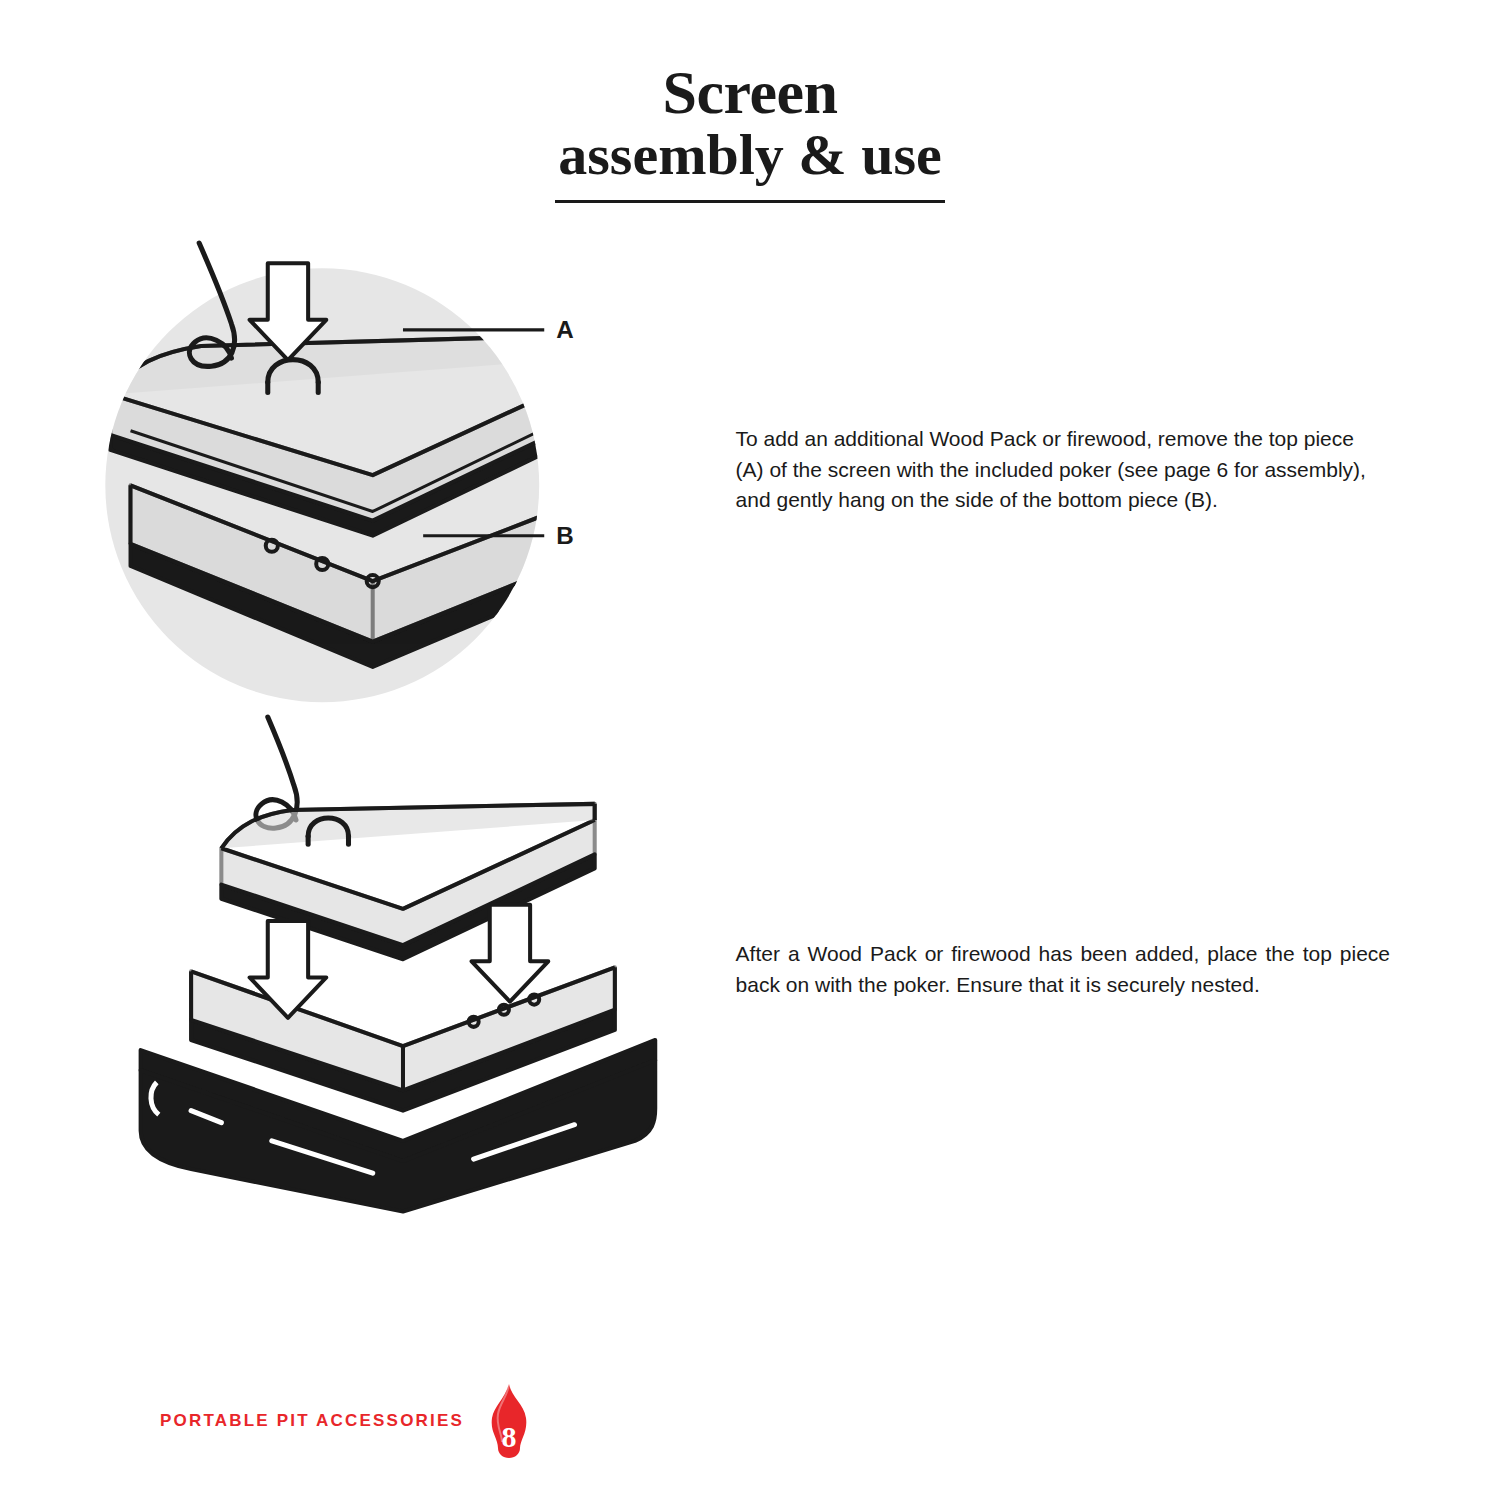Screen assembly & use
A B
To add an additional Wood Pack or firewood, remove the top piece (A) of the screen with the included poker (see page 6 for assembly), and gently hang on the side of the bottom piece (B).
After a Wood Pack or firewood has been added, place the top piece back on with the poker. Ensure that it is securely nested.
Portable Pit Accessories
8